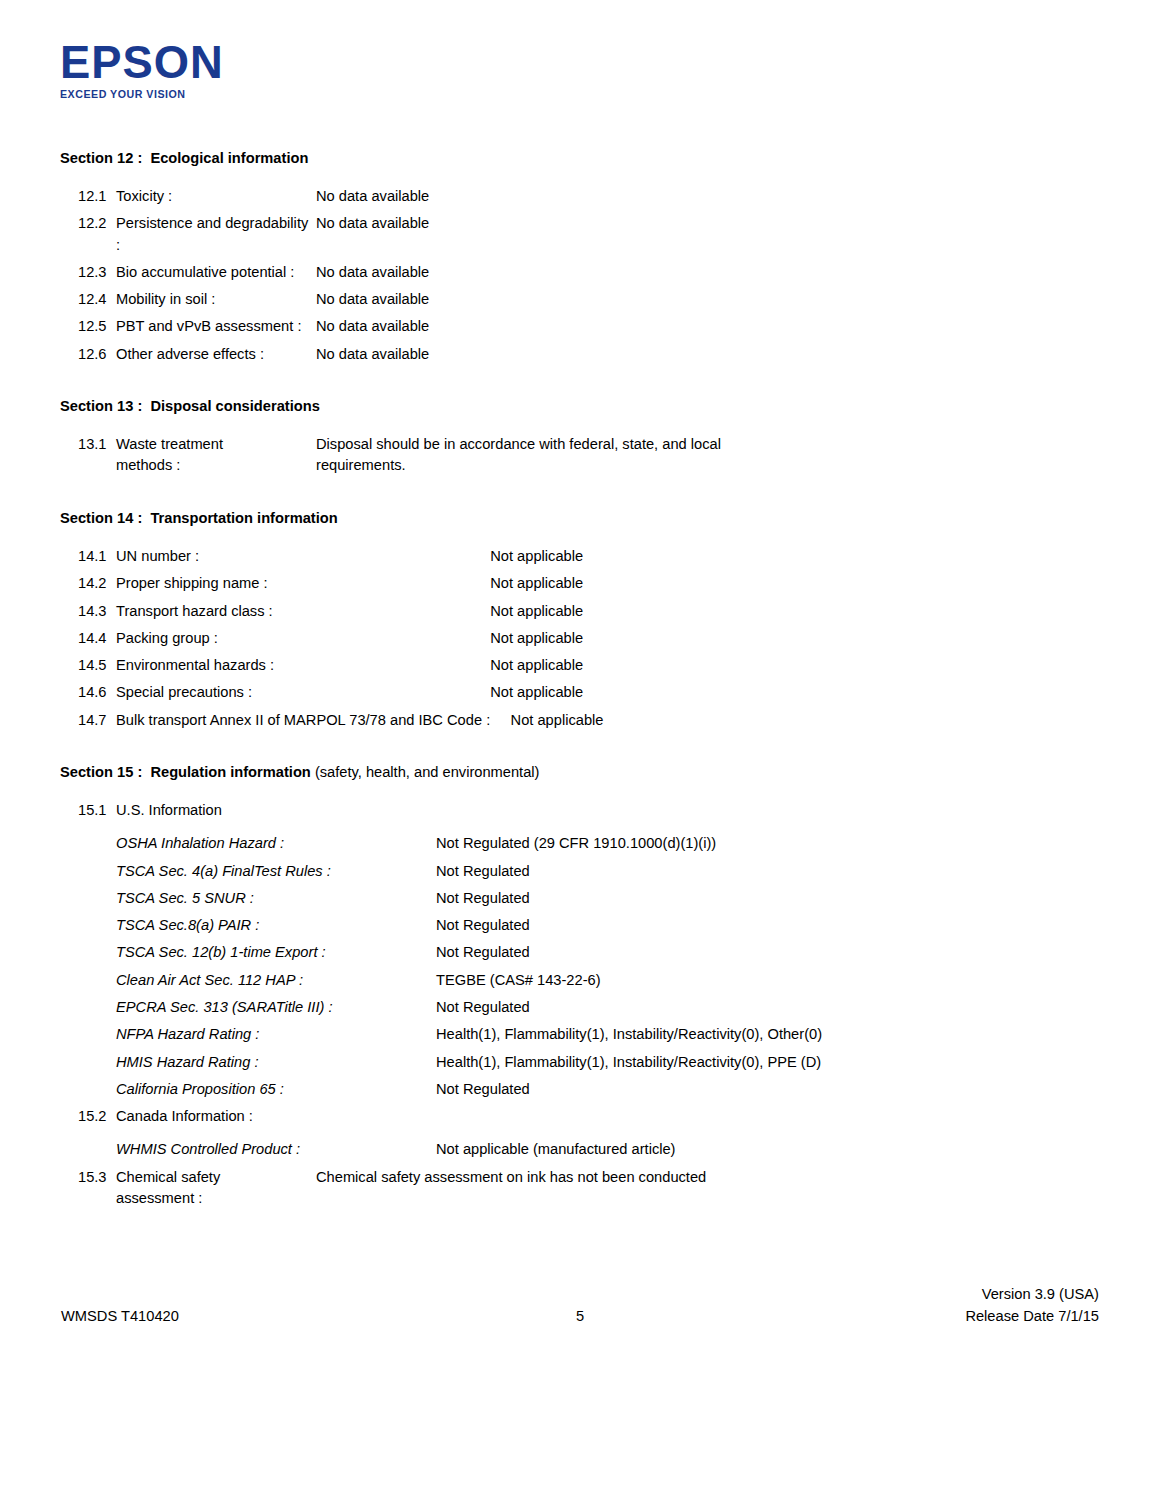EPSON
EXCEED YOUR VISION
Section 12 : Ecological information
| 12.1 | Toxicity : | No data available |
| 12.2 | Persistence and degradability : | No data available |
| 12.3 | Bio accumulative potential : | No data available |
| 12.4 | Mobility in soil : | No data available |
| 12.5 | PBT and vPvB assessment : | No data available |
| 12.6 | Other adverse effects : | No data available |
Section 13 : Disposal considerations
| 13.1 | Waste treatment methods : | Disposal should be in accordance with federal, state, and local requirements. |
Section 14 : Transportation information
| 14.1 | UN number : | Not applicable |
| 14.2 | Proper shipping name : | Not applicable |
| 14.3 | Transport hazard class : | Not applicable |
| 14.4 | Packing group : | Not applicable |
| 14.5 | Environmental hazards : | Not applicable |
| 14.6 | Special precautions : | Not applicable |
| 14.7 | Bulk transport Annex II of MARPOL 73/78 and IBC Code : | Not applicable |
Section 15 : Regulation information (safety, health, and environmental)
| 15.1 | U.S. Information |
| OSHA Inhalation Hazard : | Not Regulated (29 CFR 1910.1000(d)(1)(i)) |
| TSCA Sec. 4(a) FinalTest Rules : | Not Regulated |
| TSCA Sec. 5 SNUR : | Not Regulated |
| TSCA Sec.8(a) PAIR : | Not Regulated |
| TSCA Sec. 12(b) 1-time Export : | Not Regulated |
| Clean Air Act Sec. 112 HAP : | TEGBE (CAS# 143-22-6) |
| EPCRA Sec. 313 (SARATitle III) : | Not Regulated |
| NFPA Hazard Rating : | Health(1), Flammability(1), Instability/Reactivity(0), Other(0) |
| HMIS Hazard Rating : | Health(1), Flammability(1), Instability/Reactivity(0), PPE (D) |
| California Proposition 65 : | Not Regulated |
| 15.2 | Canada Information : |
| WHMIS Controlled Product : | Not applicable (manufactured article) |
| 15.3 | Chemical safety assessment : | Chemical safety assessment on ink has not been conducted |
| WMSDS T410420 | 5 | Version 3.9 (USA) Release Date 7/1/15 |